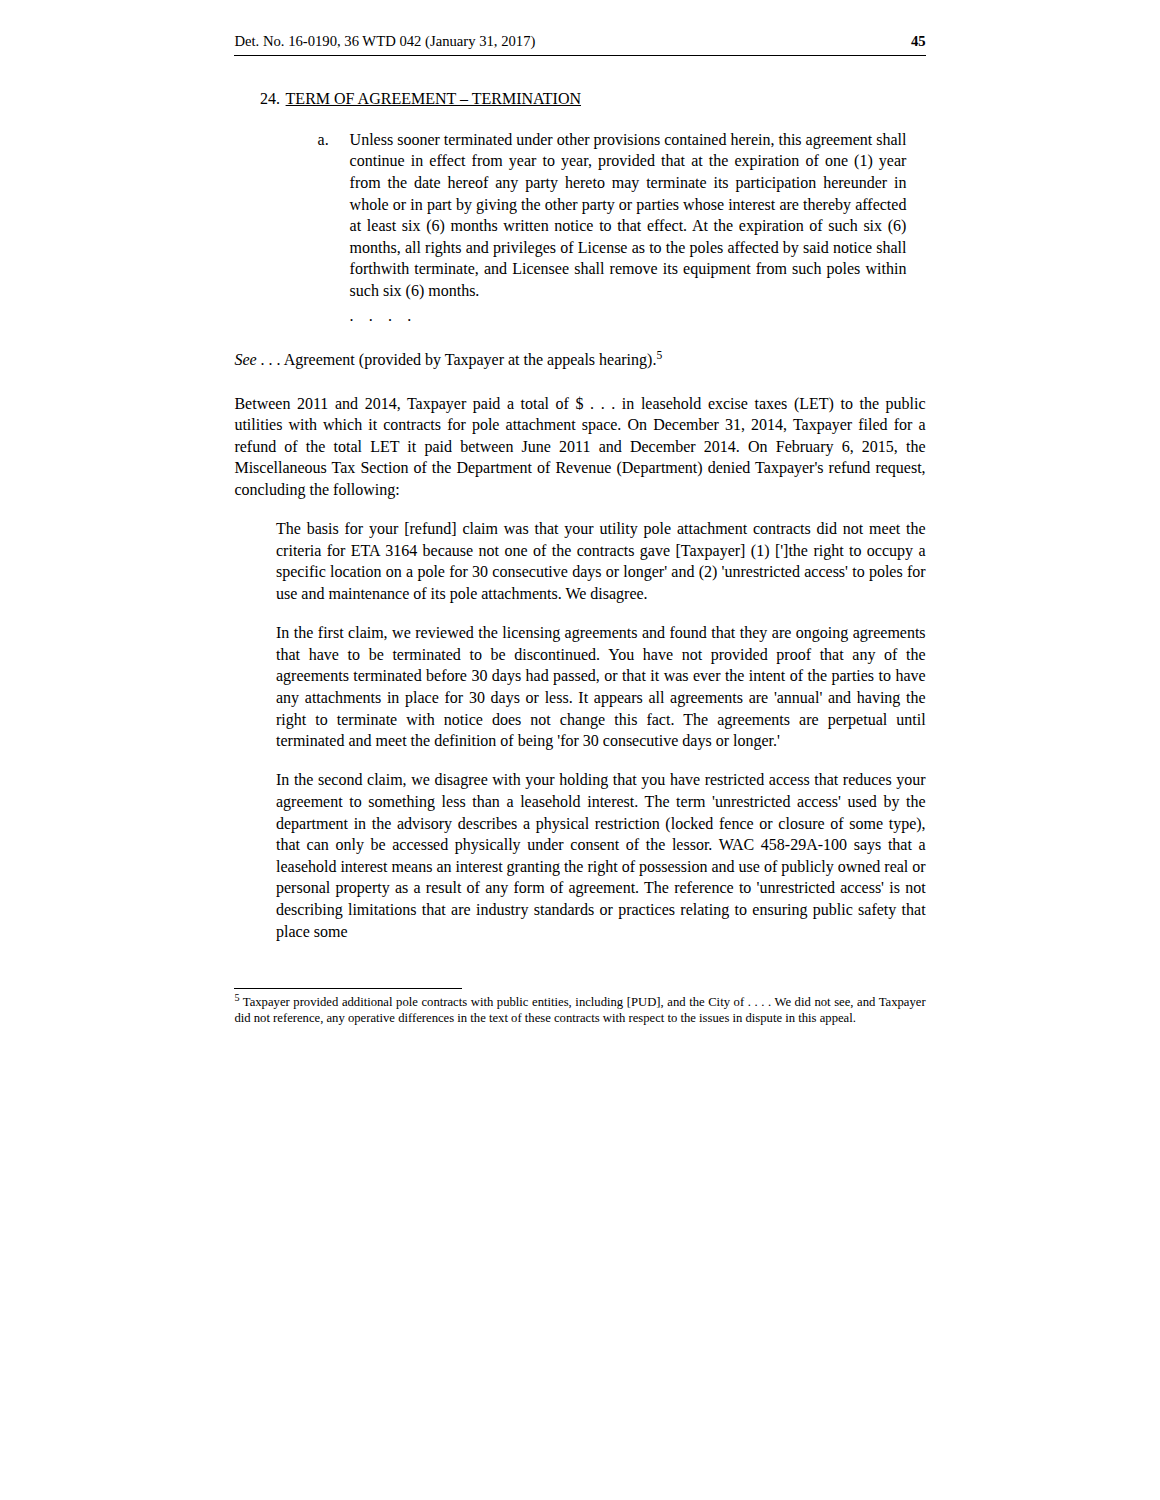Det. No. 16-0190, 36 WTD 042 (January 31, 2017) 45
24. TERM OF AGREEMENT – TERMINATION
a. Unless sooner terminated under other provisions contained herein, this agreement shall continue in effect from year to year, provided that at the expiration of one (1) year from the date hereof any party hereto may terminate its participation hereunder in whole or in part by giving the other party or parties whose interest are thereby affected at least six (6) months written notice to that effect. At the expiration of such six (6) months, all rights and privileges of License as to the poles affected by said notice shall forthwith terminate, and Licensee shall remove its equipment from such poles within such six (6) months.
. . . .
See . . . Agreement (provided by Taxpayer at the appeals hearing).5
Between 2011 and 2014, Taxpayer paid a total of $ . . . in leasehold excise taxes (LET) to the public utilities with which it contracts for pole attachment space. On December 31, 2014, Taxpayer filed for a refund of the total LET it paid between June 2011 and December 2014. On February 6, 2015, the Miscellaneous Tax Section of the Department of Revenue (Department) denied Taxpayer's refund request, concluding the following:
The basis for your [refund] claim was that your utility pole attachment contracts did not meet the criteria for ETA 3164 because not one of the contracts gave [Taxpayer] (1) [']the right to occupy a specific location on a pole for 30 consecutive days or longer' and (2) 'unrestricted access' to poles for use and maintenance of its pole attachments. We disagree.
In the first claim, we reviewed the licensing agreements and found that they are ongoing agreements that have to be terminated to be discontinued. You have not provided proof that any of the agreements terminated before 30 days had passed, or that it was ever the intent of the parties to have any attachments in place for 30 days or less. It appears all agreements are 'annual' and having the right to terminate with notice does not change this fact. The agreements are perpetual until terminated and meet the definition of being 'for 30 consecutive days or longer.'
In the second claim, we disagree with your holding that you have restricted access that reduces your agreement to something less than a leasehold interest. The term 'unrestricted access' used by the department in the advisory describes a physical restriction (locked fence or closure of some type), that can only be accessed physically under consent of the lessor. WAC 458-29A-100 says that a leasehold interest means an interest granting the right of possession and use of publicly owned real or personal property as a result of any form of agreement. The reference to 'unrestricted access' is not describing limitations that are industry standards or practices relating to ensuring public safety that place some
5 Taxpayer provided additional pole contracts with public entities, including [PUD], and the City of . . . . We did not see, and Taxpayer did not reference, any operative differences in the text of these contracts with respect to the issues in dispute in this appeal.